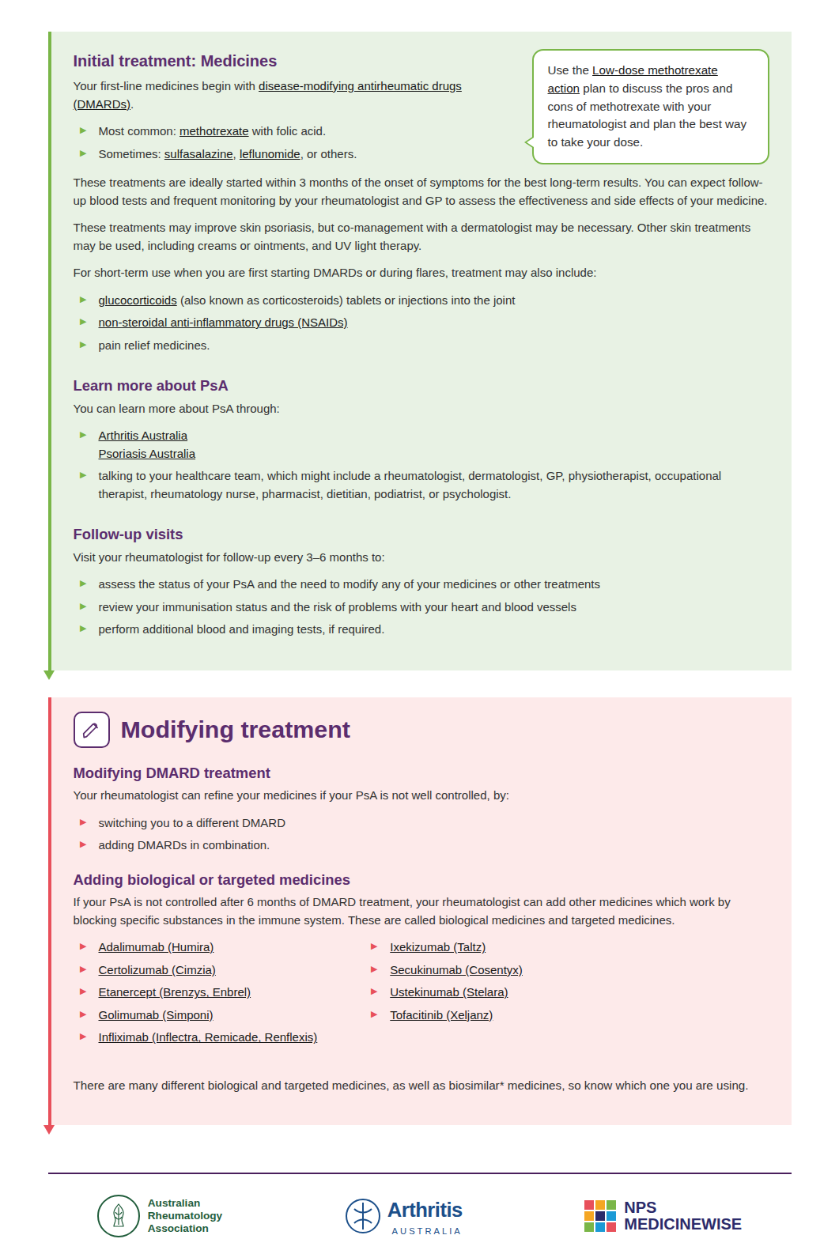Use the Low-dose methotrexate action plan to discuss the pros and cons of methotrexate with your rheumatologist and plan the best way to take your dose.
Initial treatment: Medicines
Your first-line medicines begin with disease-modifying antirheumatic drugs (DMARDs).
Most common: methotrexate with folic acid.
Sometimes: sulfasalazine, leflunomide, or others.
These treatments are ideally started within 3 months of the onset of symptoms for the best long-term results. You can expect follow-up blood tests and frequent monitoring by your rheumatologist and GP to assess the effectiveness and side effects of your medicine.
These treatments may improve skin psoriasis, but co-management with a dermatologist may be necessary. Other skin treatments may be used, including creams or ointments, and UV light therapy.
For short-term use when you are first starting DMARDs or during flares, treatment may also include:
glucocorticoids (also known as corticosteroids) tablets or injections into the joint
non-steroidal anti-inflammatory drugs (NSAIDs)
pain relief medicines.
Learn more about PsA
You can learn more about PsA through:
Arthritis Australia
Psoriasis Australia
talking to your healthcare team, which might include a rheumatologist, dermatologist, GP, physiotherapist, occupational therapist, rheumatology nurse, pharmacist, dietitian, podiatrist, or psychologist.
Follow-up visits
Visit your rheumatologist for follow-up every 3–6 months to:
assess the status of your PsA and the need to modify any of your medicines or other treatments
review your immunisation status and the risk of problems with your heart and blood vessels
perform additional blood and imaging tests, if required.
Modifying treatment
Modifying DMARD treatment
Your rheumatologist can refine your medicines if your PsA is not well controlled, by:
switching you to a different DMARD
adding DMARDs in combination.
Adding biological or targeted medicines
If your PsA is not controlled after 6 months of DMARD treatment, your rheumatologist can add other medicines which work by blocking specific substances in the immune system. These are called biological medicines and targeted medicines.
Adalimumab (Humira)
Certolizumab (Cimzia)
Etanercept (Brenzys, Enbrel)
Golimumab (Simponi)
Infliximab (Inflectra, Remicade, Renflexis)
Ixekizumab (Taltz)
Secukinumab (Cosentyx)
Ustekinumab (Stelara)
Tofacitinib (Xeljanz)
There are many different biological and targeted medicines, as well as biosimilar* medicines, so know which one you are using.
Australian
Rheumatology
Association
Arthritis AUSTRALIA
NPS
MEDICINEWISE